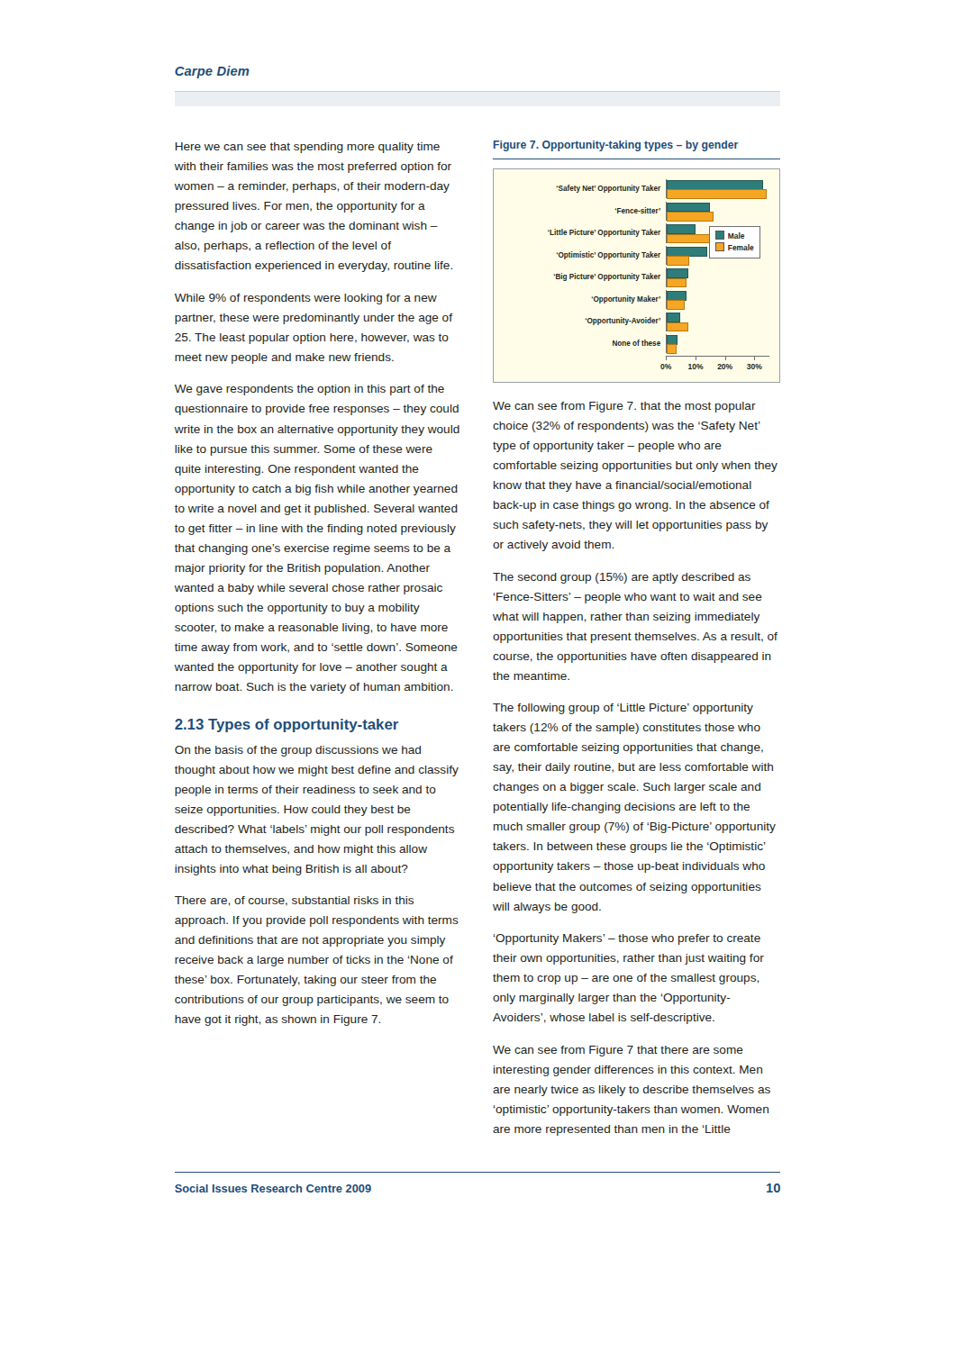Carpe Diem
Here we can see that spending more quality time with their families was the most preferred option for women – a reminder, perhaps, of their modern-day pressured lives. For men, the opportunity for a change in job or career was the dominant wish – also, perhaps, a reflection of the level of dissatisfaction experienced in everyday, routine life.
While 9% of respondents were looking for a new partner, these were predominantly under the age of 25. The least popular option here, however, was to meet new people and make new friends.
We gave respondents the option in this part of the questionnaire to provide free responses – they could write in the box an alternative opportunity they would like to pursue this summer. Some of these were quite interesting. One respondent wanted the opportunity to catch a big fish while another yearned to write a novel and get it published. Several wanted to get fitter – in line with the finding noted previously that changing one’s exercise regime seems to be a major priority for the British population. Another wanted a baby while several chose rather prosaic options such the opportunity to buy a mobility scooter, to make a reasonable living, to have more time away from work, and to ‘settle down’. Someone wanted the opportunity for love – another sought a narrow boat. Such is the variety of human ambition.
2.13 Types of opportunity-taker
On the basis of the group discussions we had thought about how we might best define and classify people in terms of their readiness to seek and to seize opportunities. How could they best be described? What ‘labels’ might our poll respondents attach to themselves, and how might this allow insights into what being British is all about?
There are, of course, substantial risks in this approach. If you provide poll respondents with terms and definitions that are not appropriate you simply receive back a large number of ticks in the ‘None of these’ box. Fortunately, taking our steer from the contributions of our group participants, we seem to have got it right, as shown in Figure 7.
Figure 7. Opportunity-taking types – by gender
‘Safety Net’ Opportunity Taker
‘Fence-sitter’
‘Little Picture’ Opportunity Taker
‘Optimistic’ Opportunity Taker
‘Big Picture’ Opportunity Taker
‘Opportunity Maker’
‘Opportunity-Avoider’
None of these
0%
10%
20%
30%
Male
Female
We can see from Figure 7. that the most popular choice (32% of respondents) was the ‘Safety Net’ type of opportunity taker – people who are comfortable seizing opportunities but only when they know that they have a financial/social/emotional back-up in case things go wrong. In the absence of such safety-nets, they will let opportunities pass by or actively avoid them.
The second group (15%) are aptly described as ‘Fence-Sitters’ – people who want to wait and see what will happen, rather than seizing immediately opportunities that present themselves. As a result, of course, the opportunities have often disappeared in the meantime.
The following group of ‘Little Picture’ opportunity takers (12% of the sample) constitutes those who are comfortable seizing opportunities that change, say, their daily routine, but are less comfortable with changes on a bigger scale. Such larger scale and potentially life-changing decisions are left to the much smaller group (7%) of ‘Big-Picture’ opportunity takers. In between these groups lie the ‘Optimistic’ opportunity takers – those up-beat individuals who believe that the outcomes of seizing opportunities will always be good.
‘Opportunity Makers’ – those who prefer to create their own opportunities, rather than just waiting for them to crop up – are one of the smallest groups, only marginally larger than the ‘Opportunity-Avoiders’, whose label is self-descriptive.
We can see from Figure 7 that there are some interesting gender differences in this context. Men are nearly twice as likely to describe themselves as ‘optimistic’ opportunity-takers than women. Women are more represented than men in the ‘Little
Social Issues Research Centre 2009
10